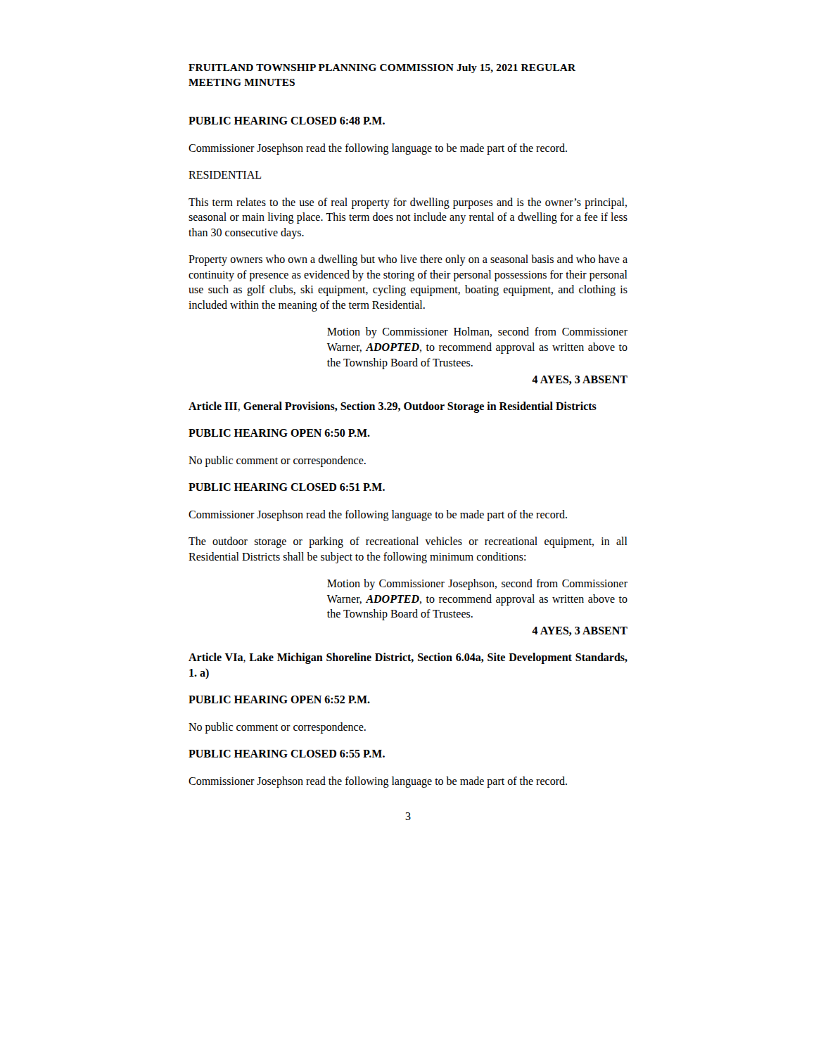FRUITLAND TOWNSHIP PLANNING COMMISSION July 15, 2021 REGULAR MEETING MINUTES
PUBLIC HEARING CLOSED 6:48 P.M.
Commissioner Josephson read the following language to be made part of the record.
RESIDENTIAL
This term relates to the use of real property for dwelling purposes and is the owner’s principal, seasonal or main living place. This term does not include any rental of a dwelling for a fee if less than 30 consecutive days.
Property owners who own a dwelling but who live there only on a seasonal basis and who have a continuity of presence as evidenced by the storing of their personal possessions for their personal use such as golf clubs, ski equipment, cycling equipment, boating equipment, and clothing is included within the meaning of the term Residential.
Motion by Commissioner Holman, second from Commissioner Warner, ADOPTED, to recommend approval as written above to the Township Board of Trustees.
4 AYES, 3 ABSENT
Article III, General Provisions, Section 3.29, Outdoor Storage in Residential Districts
PUBLIC HEARING OPEN 6:50 P.M.
No public comment or correspondence.
PUBLIC HEARING CLOSED 6:51 P.M.
Commissioner Josephson read the following language to be made part of the record.
The outdoor storage or parking of recreational vehicles or recreational equipment, in all Residential Districts shall be subject to the following minimum conditions:
Motion by Commissioner Josephson, second from Commissioner Warner, ADOPTED, to recommend approval as written above to the Township Board of Trustees.
4 AYES, 3 ABSENT
Article VIa, Lake Michigan Shoreline District, Section 6.04a, Site Development Standards, 1. a)
PUBLIC HEARING OPEN 6:52 P.M.
No public comment or correspondence.
PUBLIC HEARING CLOSED 6:55 P.M.
Commissioner Josephson read the following language to be made part of the record.
3